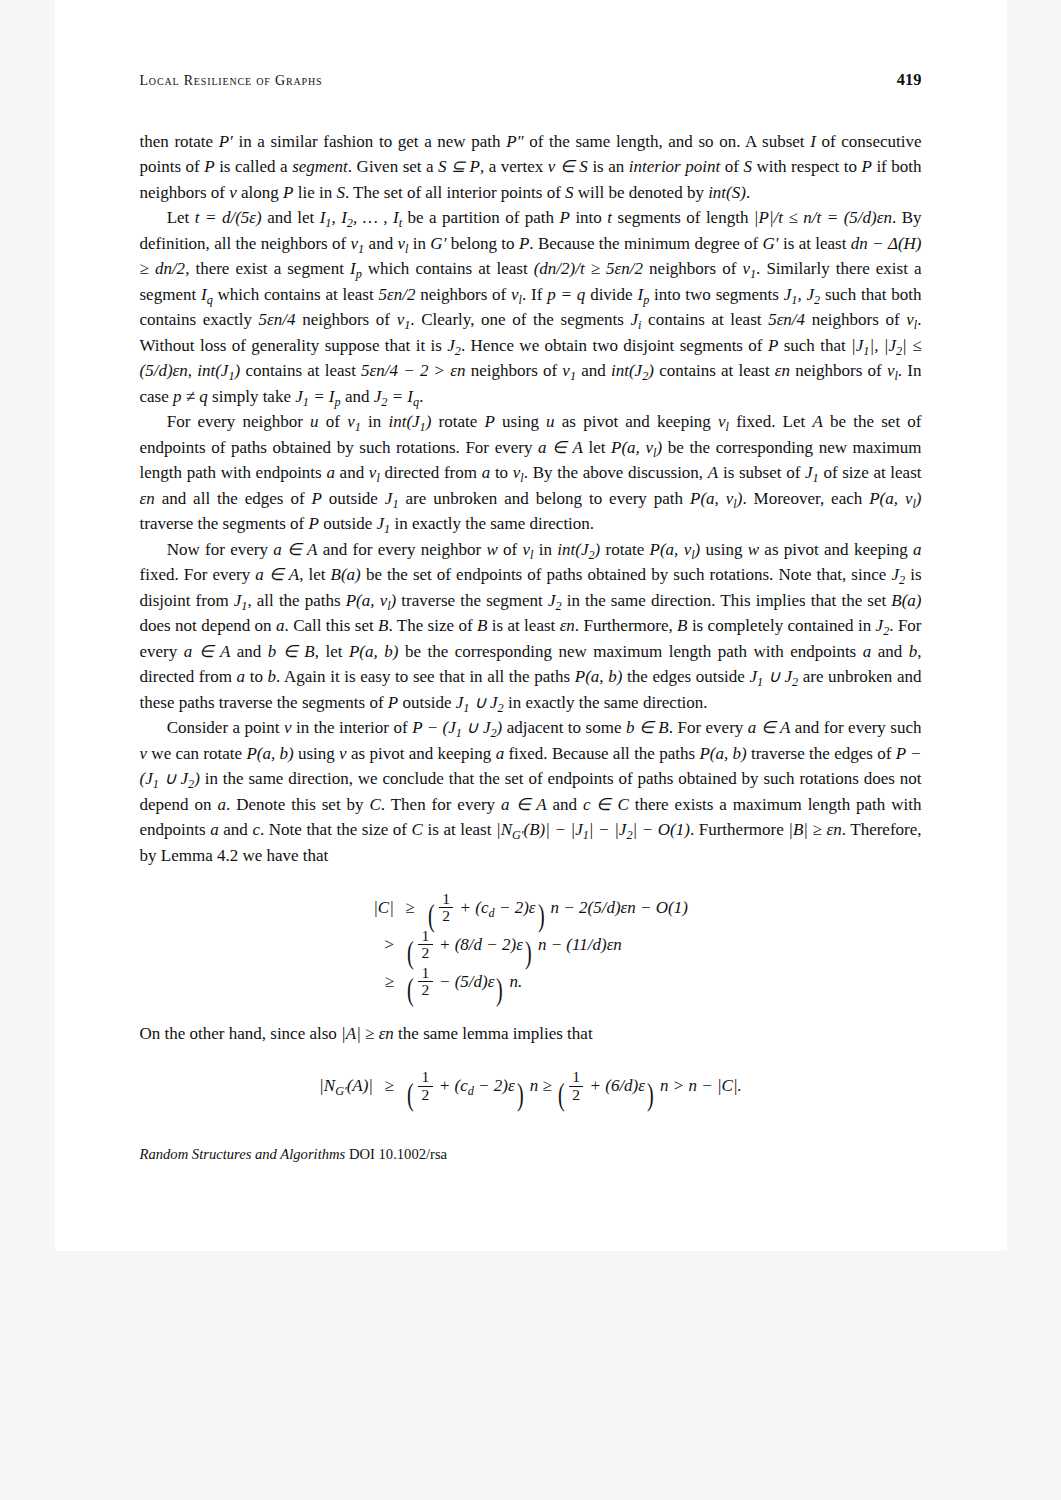Local Resilience of Graphs 419
then rotate P′ in a similar fashion to get a new path P″ of the same length, and so on. A subset I of consecutive points of P is called a segment. Given set a S ⊆ P, a vertex v ∈ S is an interior point of S with respect to P if both neighbors of v along P lie in S. The set of all interior points of S will be denoted by int(S).
Let t = d/(5ε) and let I1, I2, … , It be a partition of path P into t segments of length |P|/t ≤ n/t = (5/d)εn. By definition, all the neighbors of v1 and vl in G′ belong to P. Because the minimum degree of G′ is at least dn − Δ(H) ≥ dn/2, there exist a segment Ip which contains at least (dn/2)/t ≥ 5εn/2 neighbors of v1. Similarly there exist a segment Iq which contains at least 5εn/2 neighbors of vl. If p = q divide Ip into two segments J1, J2 such that both contains exactly 5εn/4 neighbors of v1. Clearly, one of the segments Ji contains at least 5εn/4 neighbors of vl. Without loss of generality suppose that it is J2. Hence we obtain two disjoint segments of P such that |J1|, |J2| ≤ (5/d)εn, int(J1) contains at least 5εn/4 − 2 > εn neighbors of v1 and int(J2) contains at least εn neighbors of vl. In case p ≠ q simply take J1 = Ip and J2 = Iq.
For every neighbor u of v1 in int(J1) rotate P using u as pivot and keeping vl fixed. Let A be the set of endpoints of paths obtained by such rotations. For every a ∈ A let P(a, vl) be the corresponding new maximum length path with endpoints a and vl directed from a to vl. By the above discussion, A is subset of J1 of size at least εn and all the edges of P outside J1 are unbroken and belong to every path P(a, vl). Moreover, each P(a, vl) traverse the segments of P outside J1 in exactly the same direction.
Now for every a ∈ A and for every neighbor w of vl in int(J2) rotate P(a, vl) using w as pivot and keeping a fixed. For every a ∈ A, let B(a) be the set of endpoints of paths obtained by such rotations. Note that, since J2 is disjoint from J1, all the paths P(a, vl) traverse the segment J2 in the same direction. This implies that the set B(a) does not depend on a. Call this set B. The size of B is at least εn. Furthermore, B is completely contained in J2. For every a ∈ A and b ∈ B, let P(a, b) be the corresponding new maximum length path with endpoints a and b, directed from a to b. Again it is easy to see that in all the paths P(a, b) the edges outside J1 ∪ J2 are unbroken and these paths traverse the segments of P outside J1 ∪ J2 in exactly the same direction.
Consider a point v in the interior of P − (J1 ∪ J2) adjacent to some b ∈ B. For every a ∈ A and for every such v we can rotate P(a, b) using v as pivot and keeping a fixed. Because all the paths P(a, b) traverse the edges of P − (J1 ∪ J2) in the same direction, we conclude that the set of endpoints of paths obtained by such rotations does not depend on a. Denote this set by C. Then for every a ∈ A and c ∈ C there exists a maximum length path with endpoints a and c. Note that the size of C is at least |NG′(B)| − |J1| − |J2| − O(1). Furthermore |B| ≥ εn. Therefore, by Lemma 4.2 we have that
|C|≥(12 + (cd − 2)ε) n − 2(5/d)εn − O(1) >(12 + (8/d − 2)ε) n − (11/d)εn ≥(12 − (5/d)ε) n.
On the other hand, since also |A| ≥ εn the same lemma implies that
|NG′(A)|≥(12 + (cd − 2)ε) n ≥ (12 + (6/d)ε) n > n − |C|.
Random Structures and Algorithms DOI 10.1002/rsa